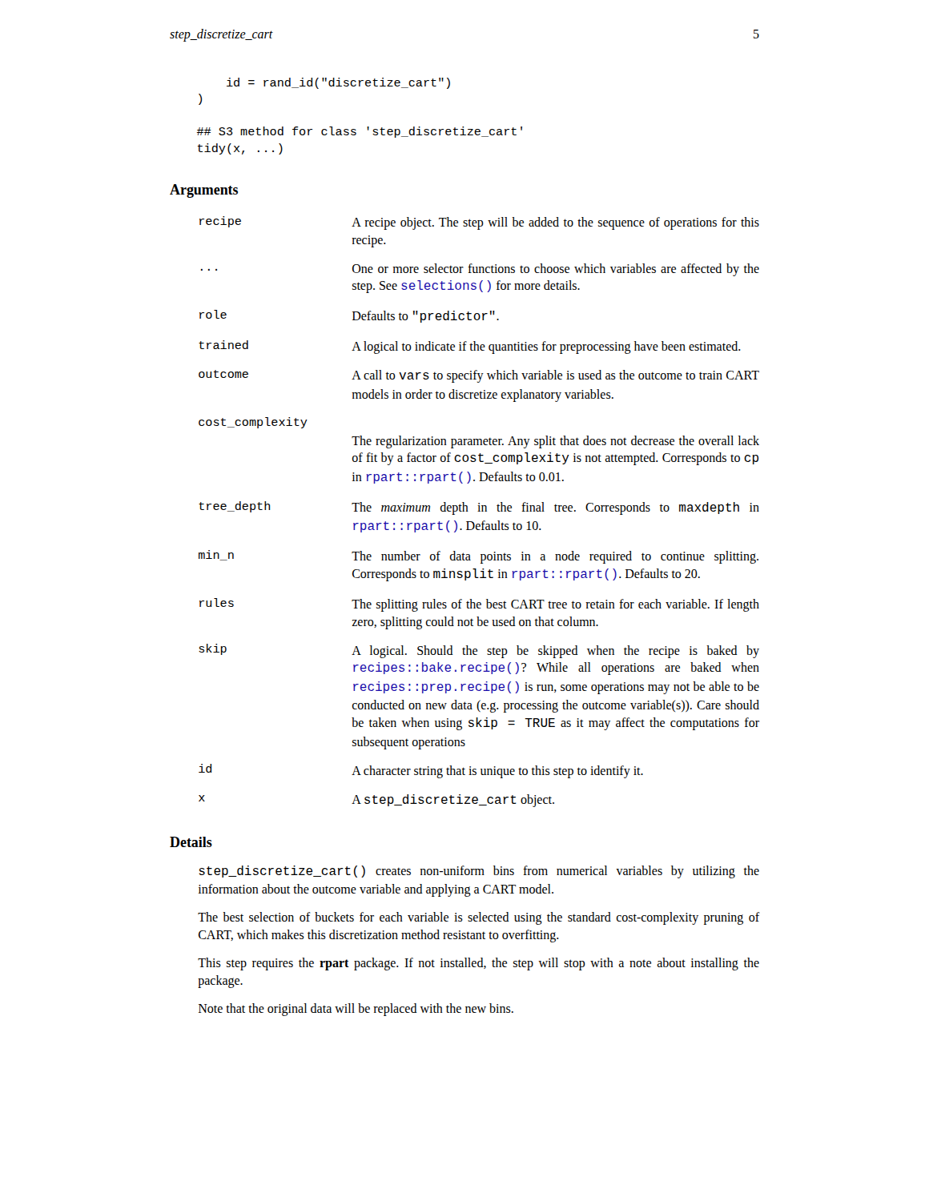step_discretize_cart 5
    id = rand_id("discretize_cart")
)

## S3 method for class 'step_discretize_cart'
tidy(x, ...)
Arguments
recipe
A recipe object. The step will be added to the sequence of operations for this recipe.
...
One or more selector functions to choose which variables are affected by the step. See selections() for more details.
role
Defaults to "predictor".
trained
A logical to indicate if the quantities for preprocessing have been estimated.
outcome
A call to vars to specify which variable is used as the outcome to train CART models in order to discretize explanatory variables.
cost_complexity
The regularization parameter. Any split that does not decrease the overall lack of fit by a factor of cost_complexity is not attempted. Corresponds to cp in rpart::rpart(). Defaults to 0.01.
tree_depth
The maximum depth in the final tree. Corresponds to maxdepth in rpart::rpart(). Defaults to 10.
min_n
The number of data points in a node required to continue splitting. Corresponds to minsplit in rpart::rpart(). Defaults to 20.
rules
The splitting rules of the best CART tree to retain for each variable. If length zero, splitting could not be used on that column.
skip
A logical. Should the step be skipped when the recipe is baked by recipes::bake.recipe()? While all operations are baked when recipes::prep.recipe() is run, some operations may not be able to be conducted on new data (e.g. processing the outcome variable(s)). Care should be taken when using skip = TRUE as it may affect the computations for subsequent operations
id
A character string that is unique to this step to identify it.
x
A step_discretize_cart object.
Details
step_discretize_cart() creates non-uniform bins from numerical variables by utilizing the information about the outcome variable and applying a CART model.
The best selection of buckets for each variable is selected using the standard cost-complexity pruning of CART, which makes this discretization method resistant to overfitting.
This step requires the rpart package. If not installed, the step will stop with a note about installing the package.
Note that the original data will be replaced with the new bins.